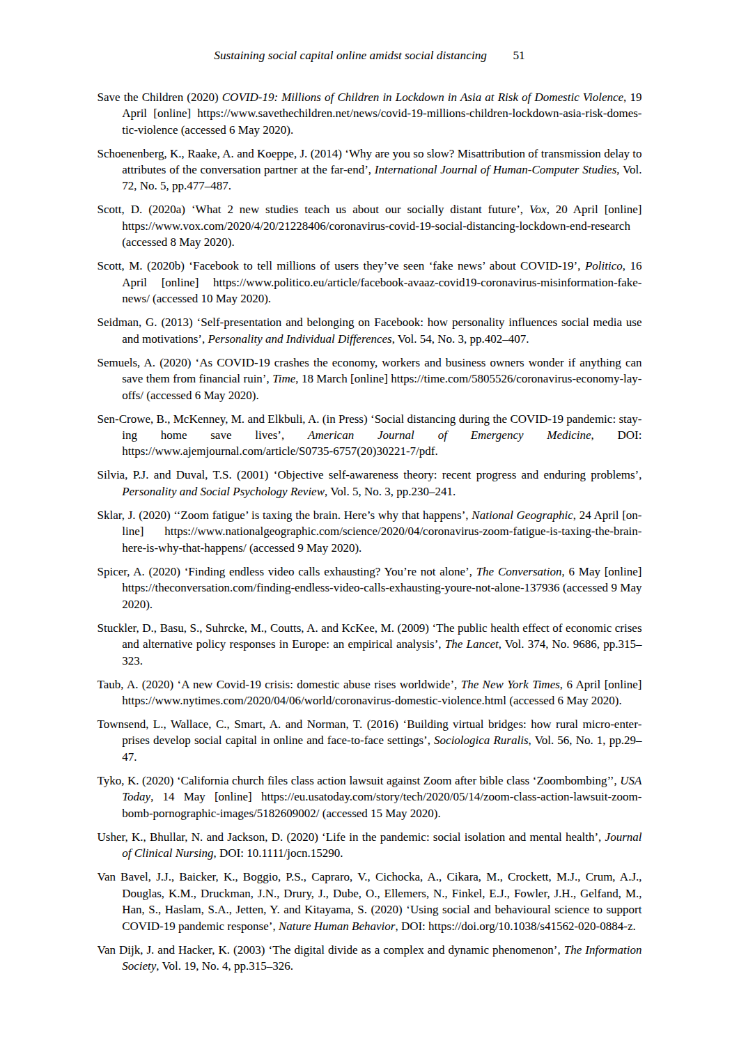Sustaining social capital online amidst social distancing 51
Save the Children (2020) COVID-19: Millions of Children in Lockdown in Asia at Risk of Domestic Violence, 19 April [online] https://www.savethechildren.net/news/covid-19-millions-children-lockdown-asia-risk-domestic-violence (accessed 6 May 2020).
Schoenenberg, K., Raake, A. and Koeppe, J. (2014) ‘Why are you so slow? Misattribution of transmission delay to attributes of the conversation partner at the far-end’, International Journal of Human-Computer Studies, Vol. 72, No. 5, pp.477–487.
Scott, D. (2020a) ‘What 2 new studies teach us about our socially distant future’, Vox, 20 April [online] https://www.vox.com/2020/4/20/21228406/coronavirus-covid-19-social-distancing-lockdown-end-research (accessed 8 May 2020).
Scott, M. (2020b) ‘Facebook to tell millions of users they’ve seen ‘fake news’ about COVID-19’, Politico, 16 April [online] https://www.politico.eu/article/facebook-avaaz-covid19-coronavirus-misinformation-fake-news/ (accessed 10 May 2020).
Seidman, G. (2013) ‘Self-presentation and belonging on Facebook: how personality influences social media use and motivations’, Personality and Individual Differences, Vol. 54, No. 3, pp.402–407.
Semuels, A. (2020) ‘As COVID-19 crashes the economy, workers and business owners wonder if anything can save them from financial ruin’, Time, 18 March [online] https://time.com/5805526/coronavirus-economy-layoffs/ (accessed 6 May 2020).
Sen-Crowe, B., McKenney, M. and Elkbuli, A. (in Press) ‘Social distancing during the COVID-19 pandemic: staying home save lives’, American Journal of Emergency Medicine, DOI: https://www.ajemjournal.com/article/S0735-6757(20)30221-7/pdf.
Silvia, P.J. and Duval, T.S. (2001) ‘Objective self-awareness theory: recent progress and enduring problems’, Personality and Social Psychology Review, Vol. 5, No. 3, pp.230–241.
Sklar, J. (2020) ‘‘Zoom fatigue’ is taxing the brain. Here’s why that happens’, National Geographic, 24 April [online] https://www.nationalgeographic.com/science/2020/04/coronavirus-zoom-fatigue-is-taxing-the-brain-here-is-why-that-happens/ (accessed 9 May 2020).
Spicer, A. (2020) ‘Finding endless video calls exhausting? You’re not alone’, The Conversation, 6 May [online] https://theconversation.com/finding-endless-video-calls-exhausting-youre-not-alone-137936 (accessed 9 May 2020).
Stuckler, D., Basu, S., Suhrcke, M., Coutts, A. and KcKee, M. (2009) ‘The public health effect of economic crises and alternative policy responses in Europe: an empirical analysis’, The Lancet, Vol. 374, No. 9686, pp.315–323.
Taub, A. (2020) ‘A new Covid-19 crisis: domestic abuse rises worldwide’, The New York Times, 6 April [online] https://www.nytimes.com/2020/04/06/world/coronavirus-domestic-violence.html (accessed 6 May 2020).
Townsend, L., Wallace, C., Smart, A. and Norman, T. (2016) ‘Building virtual bridges: how rural micro-enterprises develop social capital in online and face-to-face settings’, Sociologica Ruralis, Vol. 56, No. 1, pp.29–47.
Tyko, K. (2020) ‘California church files class action lawsuit against Zoom after bible class ‘Zoombombing’’, USA Today, 14 May [online] https://eu.usatoday.com/story/tech/2020/05/14/zoom-class-action-lawsuit-zoombomb-pornographic-images/5182609002/ (accessed 15 May 2020).
Usher, K., Bhullar, N. and Jackson, D. (2020) ‘Life in the pandemic: social isolation and mental health’, Journal of Clinical Nursing, DOI: 10.1111/jocn.15290.
Van Bavel, J.J., Baicker, K., Boggio, P.S., Capraro, V., Cichocka, A., Cikara, M., Crockett, M.J., Crum, A.J., Douglas, K.M., Druckman, J.N., Drury, J., Dube, O., Ellemers, N., Finkel, E.J., Fowler, J.H., Gelfand, M., Han, S., Haslam, S.A., Jetten, Y. and Kitayama, S. (2020) ‘Using social and behavioural science to support COVID-19 pandemic response’, Nature Human Behavior, DOI: https://doi.org/10.1038/s41562-020-0884-z.
Van Dijk, J. and Hacker, K. (2003) ‘The digital divide as a complex and dynamic phenomenon’, The Information Society, Vol. 19, No. 4, pp.315–326.